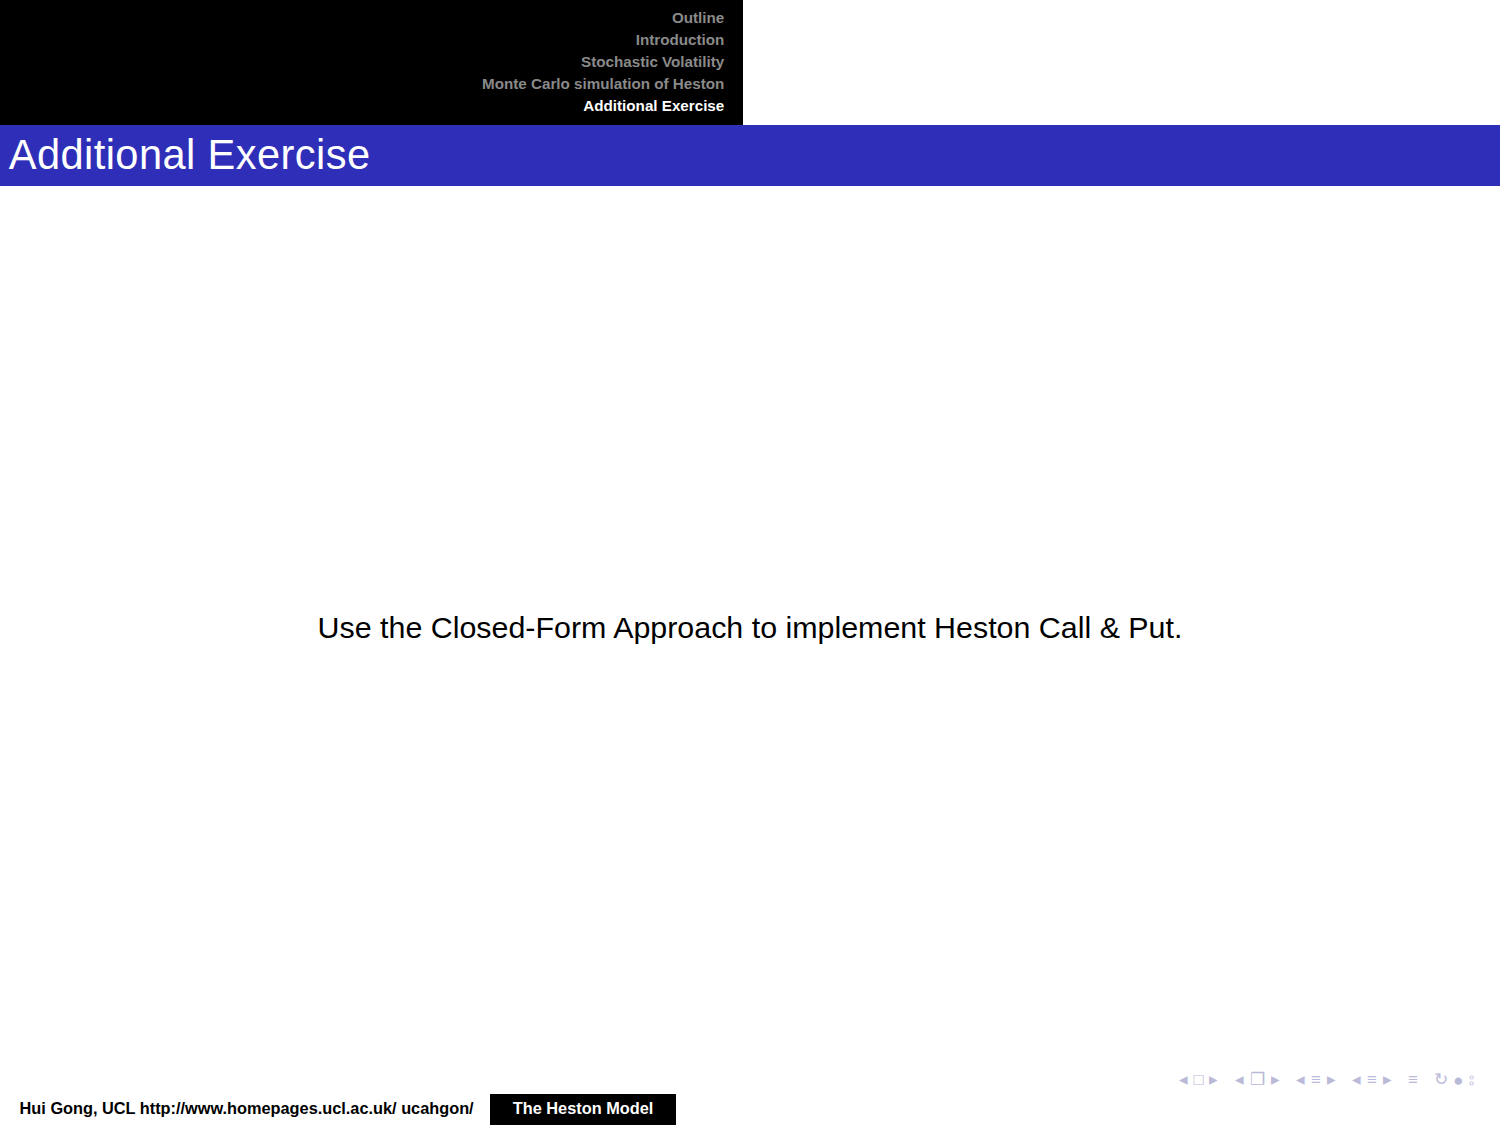Outline
Introduction
Stochastic Volatility
Monte Carlo simulation of Heston
Additional Exercise
Additional Exercise
Use the Closed-Form Approach to implement Heston Call & Put.
◂□▸ ◂❐▸ ◂≡▸ ◂≡▸ ≡ ↻⦁⦂
Hui Gong, UCL http://www.homepages.ucl.ac.uk/ ucahgon/
The Heston Model